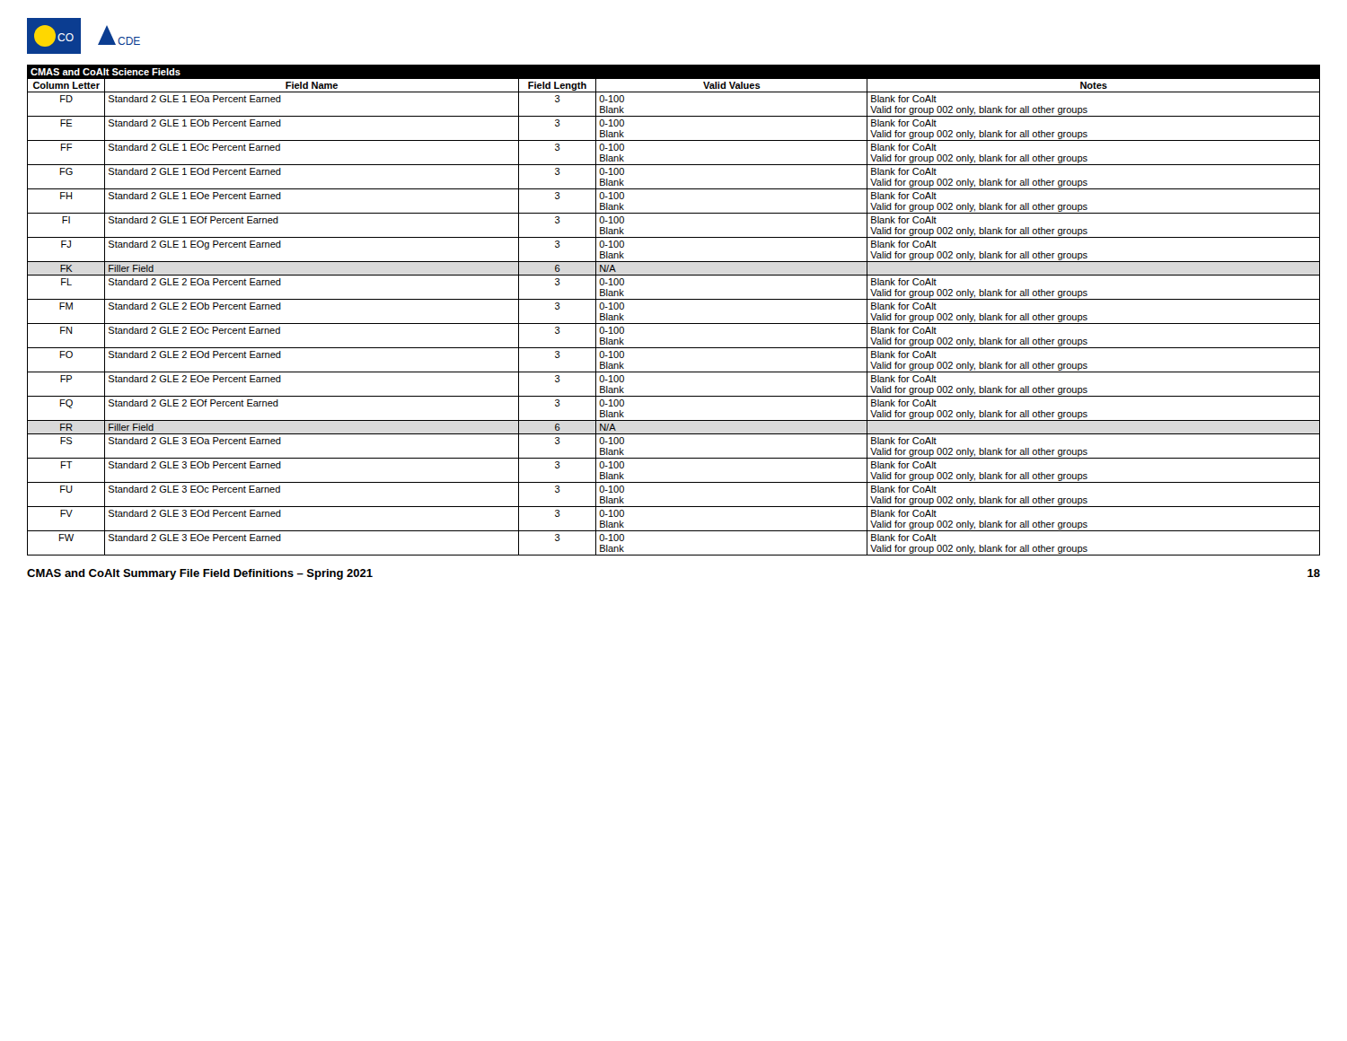CO CDE
| CMAS and CoAlt Science Fields |
| --- |
| Column Letter | Field Name | Field Length | Valid Values | Notes |
| FD | Standard 2 GLE 1 EOa Percent Earned | 3 | 0-100 Blank | Blank for CoAlt Valid for group 002 only, blank for all other groups |
| FE | Standard 2 GLE 1 EOb Percent Earned | 3 | 0-100 Blank | Blank for CoAlt Valid for group 002 only, blank for all other groups |
| FF | Standard 2 GLE 1 EOc Percent Earned | 3 | 0-100 Blank | Blank for CoAlt Valid for group 002 only, blank for all other groups |
| FG | Standard 2 GLE 1 EOd Percent Earned | 3 | 0-100 Blank | Blank for CoAlt Valid for group 002 only, blank for all other groups |
| FH | Standard 2 GLE 1 EOe Percent Earned | 3 | 0-100 Blank | Blank for CoAlt Valid for group 002 only, blank for all other groups |
| FI | Standard 2 GLE 1 EOf Percent Earned | 3 | 0-100 Blank | Blank for CoAlt Valid for group 002 only, blank for all other groups |
| FJ | Standard 2 GLE 1 EOg Percent Earned | 3 | 0-100 Blank | Blank for CoAlt Valid for group 002 only, blank for all other groups |
| FK | Filler Field | 6 | N/A | |
| FL | Standard 2 GLE 2 EOa Percent Earned | 3 | 0-100 Blank | Blank for CoAlt Valid for group 002 only, blank for all other groups |
| FM | Standard 2 GLE 2 EOb Percent Earned | 3 | 0-100 Blank | Blank for CoAlt Valid for group 002 only, blank for all other groups |
| FN | Standard 2 GLE 2 EOc Percent Earned | 3 | 0-100 Blank | Blank for CoAlt Valid for group 002 only, blank for all other groups |
| FO | Standard 2 GLE 2 EOd Percent Earned | 3 | 0-100 Blank | Blank for CoAlt Valid for group 002 only, blank for all other groups |
| FP | Standard 2 GLE 2 EOe Percent Earned | 3 | 0-100 Blank | Blank for CoAlt Valid for group 002 only, blank for all other groups |
| FQ | Standard 2 GLE 2 EOf Percent Earned | 3 | 0-100 Blank | Blank for CoAlt Valid for group 002 only, blank for all other groups |
| FR | Filler Field | 6 | N/A | |
| FS | Standard 2 GLE 3 EOa Percent Earned | 3 | 0-100 Blank | Blank for CoAlt Valid for group 002 only, blank for all other groups |
| FT | Standard 2 GLE 3 EOb Percent Earned | 3 | 0-100 Blank | Blank for CoAlt Valid for group 002 only, blank for all other groups |
| FU | Standard 2 GLE 3 EOc Percent Earned | 3 | 0-100 Blank | Blank for CoAlt Valid for group 002 only, blank for all other groups |
| FV | Standard 2 GLE 3 EOd Percent Earned | 3 | 0-100 Blank | Blank for CoAlt Valid for group 002 only, blank for all other groups |
| FW | Standard 2 GLE 3 EOe Percent Earned | 3 | 0-100 Blank | Blank for CoAlt Valid for group 002 only, blank for all other groups |
CMAS and CoAlt Summary File Field Definitions – Spring 2021 18